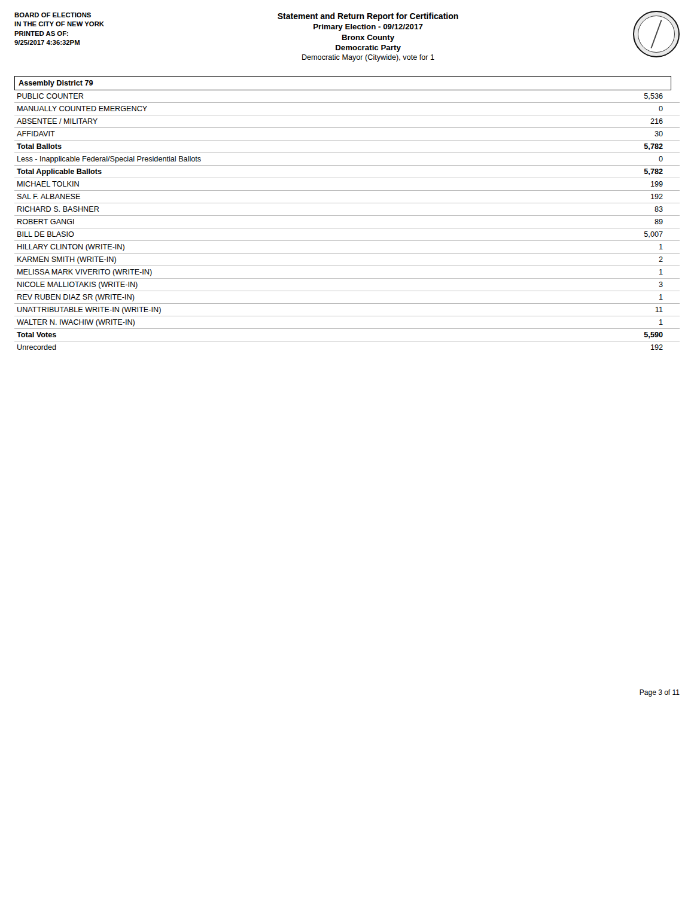BOARD OF ELECTIONS
IN THE CITY OF NEW YORK
PRINTED AS OF:
9/25/2017 4:36:32PM
Statement and Return Report for Certification
Primary Election - 09/12/2017
Bronx County
Democratic Party
Democratic Mayor (Citywide), vote for 1
Assembly District 79
| PUBLIC COUNTER | 5,536 |
| MANUALLY COUNTED EMERGENCY | 0 |
| ABSENTEE / MILITARY | 216 |
| AFFIDAVIT | 30 |
| Total Ballots | 5,782 |
| Less - Inapplicable Federal/Special Presidential Ballots | 0 |
| Total Applicable Ballots | 5,782 |
| MICHAEL TOLKIN | 199 |
| SAL F. ALBANESE | 192 |
| RICHARD S. BASHNER | 83 |
| ROBERT GANGI | 89 |
| BILL DE BLASIO | 5,007 |
| HILLARY CLINTON (WRITE-IN) | 1 |
| KARMEN SMITH (WRITE-IN) | 2 |
| MELISSA MARK VIVERITO (WRITE-IN) | 1 |
| NICOLE MALLIOTAKIS (WRITE-IN) | 3 |
| REV RUBEN DIAZ SR (WRITE-IN) | 1 |
| UNATTRIBUTABLE WRITE-IN (WRITE-IN) | 11 |
| WALTER N. IWACHIW (WRITE-IN) | 1 |
| Total Votes | 5,590 |
| Unrecorded | 192 |
Page 3 of 11